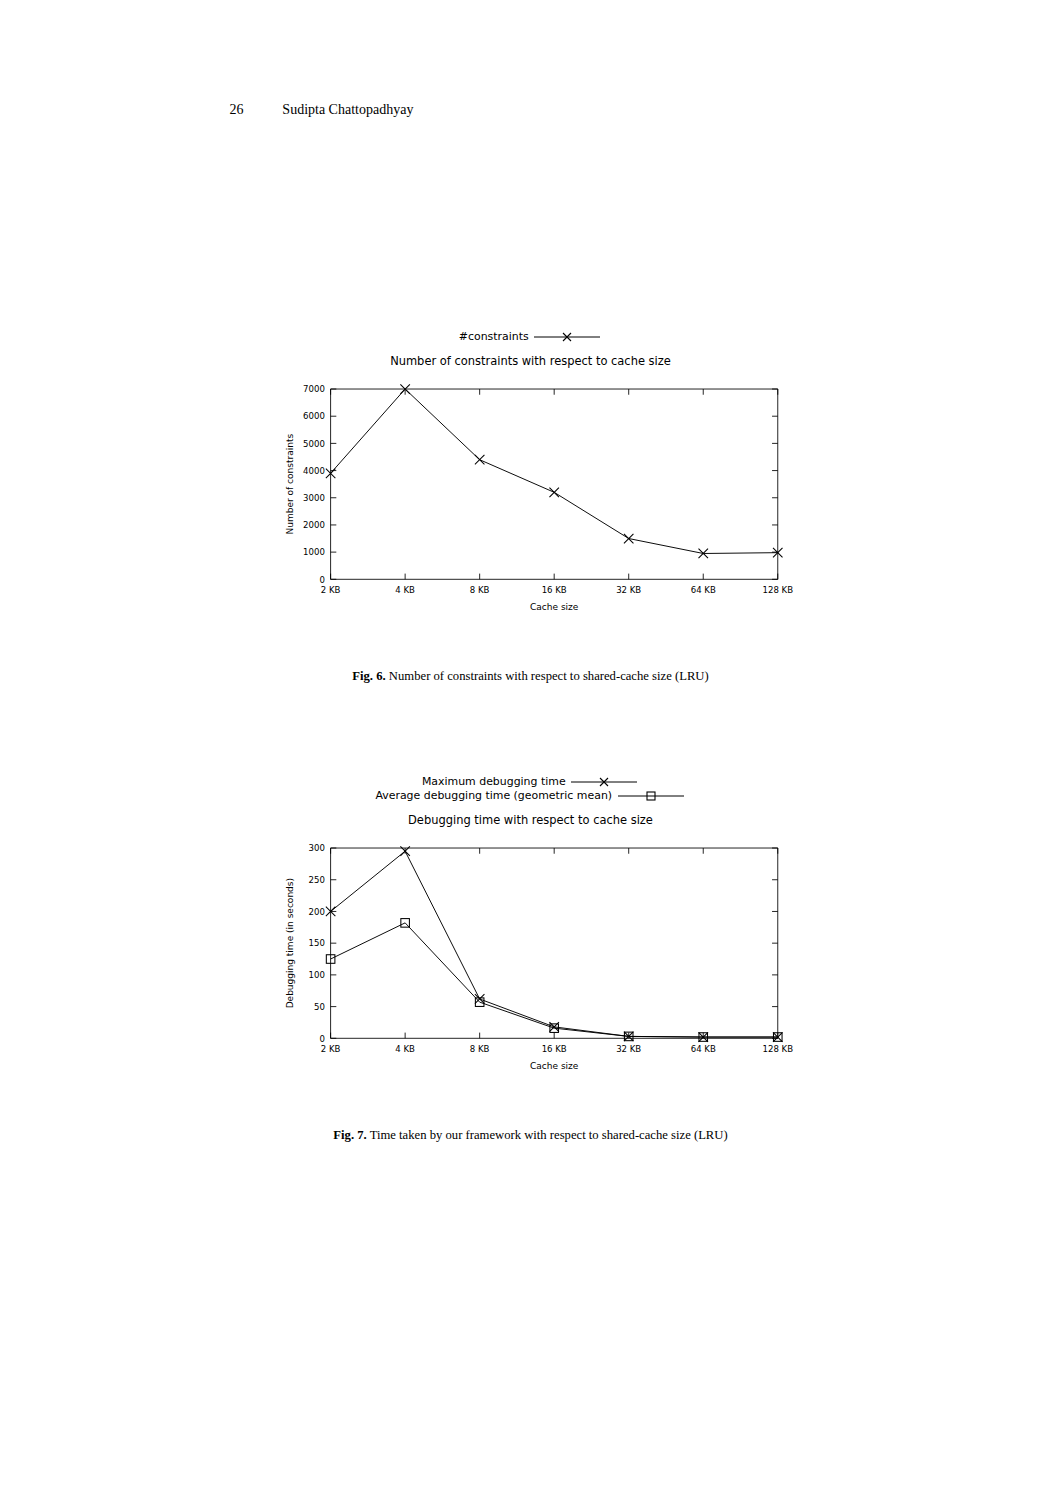26 Sudipta Chattopadhyay
#constraints
Number of constraints with respect to cache size
0 1000 2000 3000 4000 5000 6000 7000 2 KB 4 KB 8 KB 16 KB 32 KB 64 KB 128 KB Cache size Number of constraints
Fig. 6. Number of constraints with respect to shared-cache size (LRU)
Maximum debugging time
Average debugging time (geometric mean)
Debugging time with respect to cache size
0 50 100 150 200 250 300 2 KB 4 KB 8 KB 16 KB 32 KB 64 KB 128 KB Cache size Debugging time (in seconds)
Fig. 7. Time taken by our framework with respect to shared-cache size (LRU)